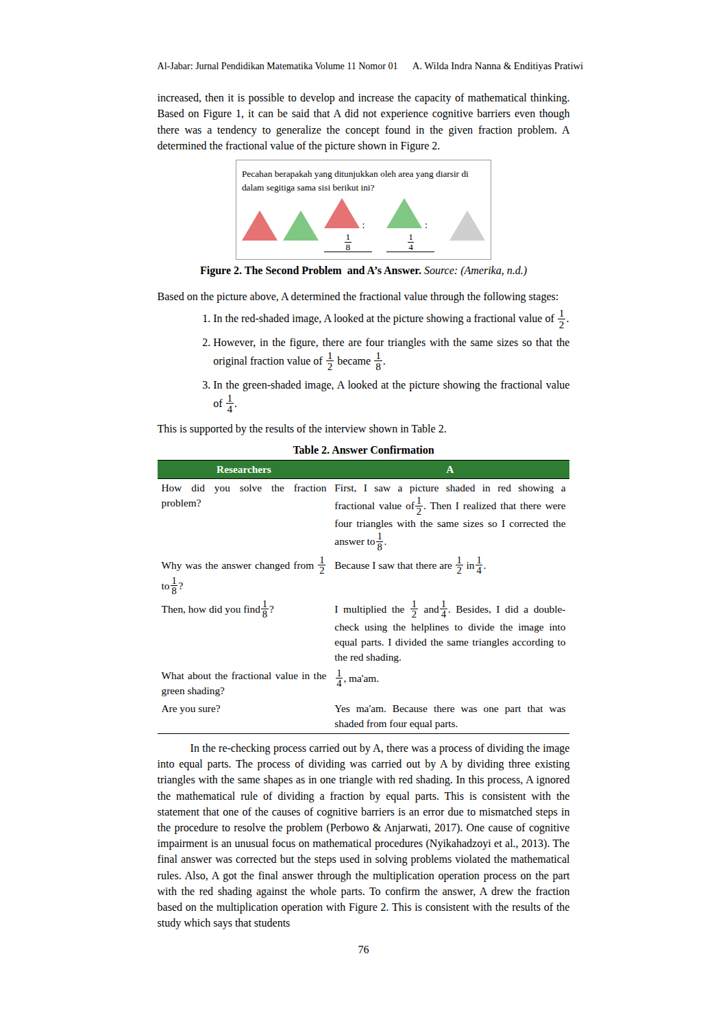Al-Jabar: Jurnal Pendidikan Matematika Volume 11 Nomor 01 A. Wilda Indra Nanna & Enditiyas Pratiwi
increased, then it is possible to develop and increase the capacity of mathematical thinking. Based on Figure 1, it can be said that A did not experience cognitive barriers even though there was a tendency to generalize the concept found in the given fraction problem. A determined the fractional value of the picture shown in Figure 2.
Pecahan berapakah yang ditunjukkan oleh area yang diarsir di dalam segitiga sama sisi berikut ini?
: 18 : 14
Figure 2. The Second Problem and A’s Answer. Source: (Amerika, n.d.)
Based on the picture above, A determined the fractional value through the following stages:
In the red-shaded image, A looked at the picture showing a fractional value of 12.
However, in the figure, there are four triangles with the same sizes so that the original fraction value of 12 became 18.
In the green-shaded image, A looked at the picture showing the fractional value of 14.
This is supported by the results of the interview shown in Table 2.
Table 2. Answer Confirmation
| Researchers | A |
| --- | --- |
| How did you solve the fraction problem? | First, I saw a picture shaded in red showing a fractional value of 1 2 . Then I realized that there were four triangles with the same sizes so I corrected the answer to 1 8 . |
| Why was the answer changed from 1 2 to 1 8 ? | Because I saw that there are 1 2 in 1 4 . |
| Then, how did you find 1 8 ? | I multiplied the 1 2 and 1 4 . Besides, I did a double-check using the helplines to divide the image into equal parts. I divided the same triangles according to the red shading. |
| What about the fractional value in the green shading? | 1 4 , ma'am. |
| Are you sure? | Yes ma'am. Because there was one part that was shaded from four equal parts. |
In the re-checking process carried out by A, there was a process of dividing the image into equal parts. The process of dividing was carried out by A by dividing three existing triangles with the same shapes as in one triangle with red shading. In this process, A ignored the mathematical rule of dividing a fraction by equal parts. This is consistent with the statement that one of the causes of cognitive barriers is an error due to mismatched steps in the procedure to resolve the problem (Perbowo & Anjarwati, 2017). One cause of cognitive impairment is an unusual focus on mathematical procedures (Nyikahadzoyi et al., 2013). The final answer was corrected but the steps used in solving problems violated the mathematical rules. Also, A got the final answer through the multiplication operation process on the part with the red shading against the whole parts. To confirm the answer, A drew the fraction based on the multiplication operation with Figure 2. This is consistent with the results of the study which says that students
76